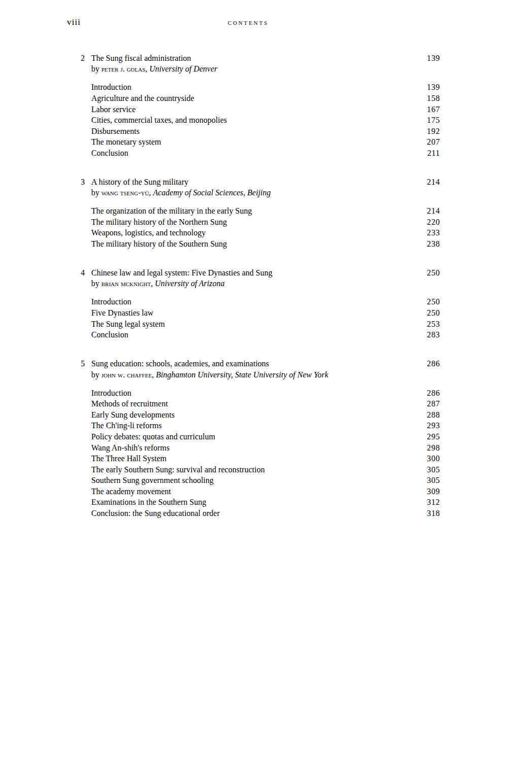viii
Contents
2
The Sung fiscal administration
139
by Peter J. Golas, University of Denver
Introduction 139
Agriculture and the countryside 158
Labor service 167
Cities, commercial taxes, and monopolies 175
Disbursements 192
The monetary system 207
Conclusion 211
3
A history of the Sung military
214
by Wang Tseng-Yü, Academy of Social Sciences, Beijing
The organization of the military in the early Sung 214
The military history of the Northern Sung 220
Weapons, logistics, and technology 233
The military history of the Southern Sung 238
4
Chinese law and legal system: Five Dynasties and Sung
250
by Brian McKnight, University of Arizona
Introduction 250
Five Dynasties law 250
The Sung legal system 253
Conclusion 283
5
Sung education: schools, academies, and examinations
286
by John W. Chaffee, Binghamton University, State University of New York
Introduction 286
Methods of recruitment 287
Early Sung developments 288
The Ch'ing-li reforms 293
Policy debates: quotas and curriculum 295
Wang An-shih's reforms 298
The Three Hall System 300
The early Southern Sung: survival and reconstruction 305
Southern Sung government schooling 305
The academy movement 309
Examinations in the Southern Sung 312
Conclusion: the Sung educational order 318